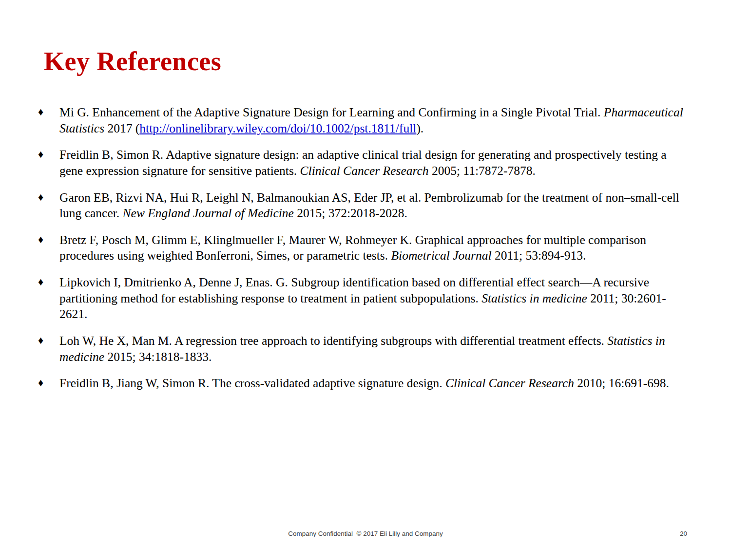Key References
Mi G. Enhancement of the Adaptive Signature Design for Learning and Confirming in a Single Pivotal Trial. Pharmaceutical Statistics 2017 (http://onlinelibrary.wiley.com/doi/10.1002/pst.1811/full).
Freidlin B, Simon R. Adaptive signature design: an adaptive clinical trial design for generating and prospectively testing a gene expression signature for sensitive patients. Clinical Cancer Research 2005; 11:7872-7878.
Garon EB, Rizvi NA, Hui R, Leighl N, Balmanoukian AS, Eder JP, et al. Pembrolizumab for the treatment of non–small-cell lung cancer. New England Journal of Medicine 2015; 372:2018-2028.
Bretz F, Posch M, Glimm E, Klinglmueller F, Maurer W, Rohmeyer K. Graphical approaches for multiple comparison procedures using weighted Bonferroni, Simes, or parametric tests. Biometrical Journal 2011; 53:894-913.
Lipkovich I, Dmitrienko A, Denne J, Enas. G. Subgroup identification based on differential effect search—A recursive partitioning method for establishing response to treatment in patient subpopulations. Statistics in medicine 2011; 30:2601-2621.
Loh W, He X, Man M. A regression tree approach to identifying subgroups with differential treatment effects. Statistics in medicine 2015; 34:1818-1833.
Freidlin B, Jiang W, Simon R. The cross-validated adaptive signature design. Clinical Cancer Research 2010; 16:691-698.
Company Confidential © 2017 Eli Lilly and Company
20